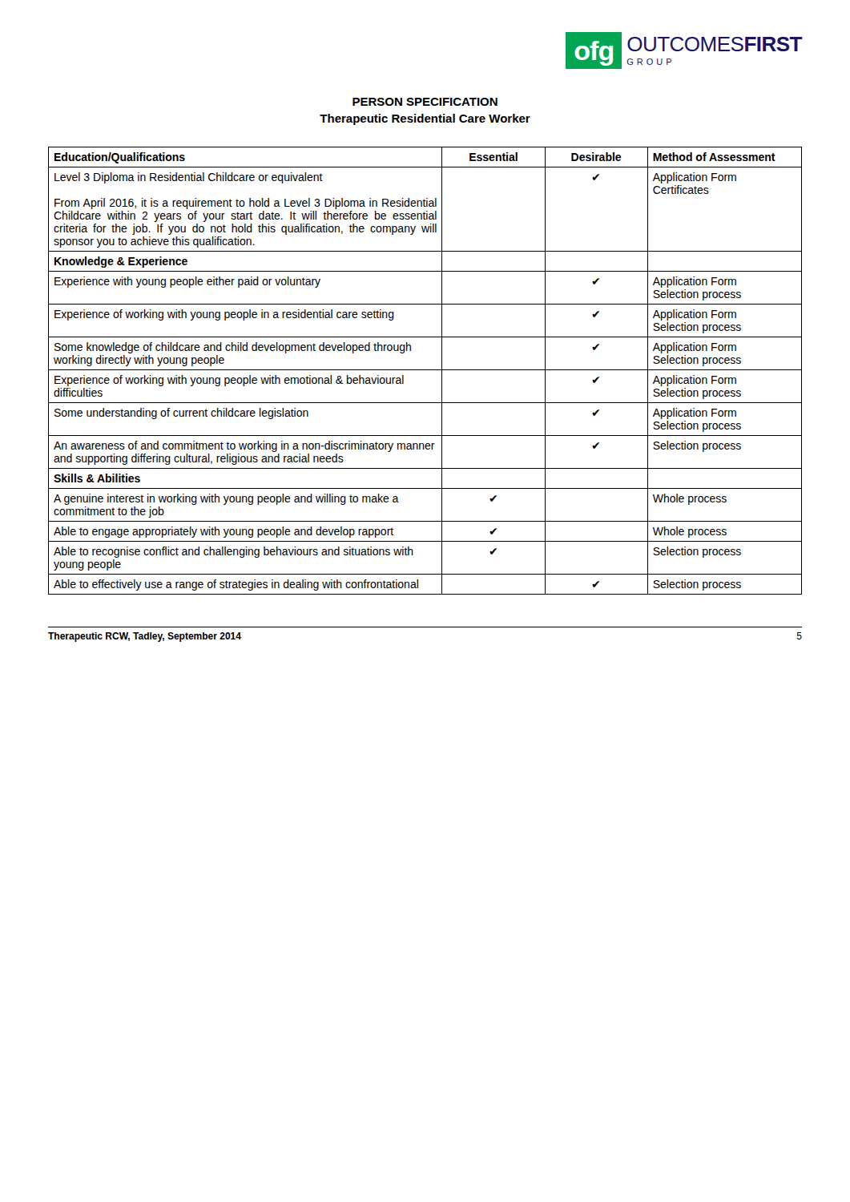ofg OUTCOMESFIRST
GROUP
PERSON SPECIFICATION
Therapeutic Residential Care Worker
| Education/Qualifications | Essential | Desirable | Method of Assessment |
| --- | --- | --- | --- |
| Level 3 Diploma in Residential Childcare or equivalent From April 2016, it is a requirement to hold a Level 3 Diploma in Residential Childcare within 2 years of your start date. It will therefore be essential criteria for the job. If you do not hold this qualification, the company will sponsor you to achieve this qualification. | | ✔ | Application Form Certificates |
| Knowledge & Experience | | | |
| Experience with young people either paid or voluntary | | ✔ | Application Form Selection process |
| Experience of working with young people in a residential care setting | | ✔ | Application Form Selection process |
| Some knowledge of childcare and child development developed through working directly with young people | | ✔ | Application Form Selection process |
| Experience of working with young people with emotional & behavioural difficulties | | ✔ | Application Form Selection process |
| Some understanding of current childcare legislation | | ✔ | Application Form Selection process |
| An awareness of and commitment to working in a non-discriminatory manner and supporting differing cultural, religious and racial needs | | ✔ | Selection process |
| Skills & Abilities | | | |
| A genuine interest in working with young people and willing to make a commitment to the job | ✔ | | Whole process |
| Able to engage appropriately with young people and develop rapport | ✔ | | Whole process |
| Able to recognise conflict and challenging behaviours and situations with young people | ✔ | | Selection process |
| Able to effectively use a range of strategies in dealing with confrontational | | ✔ | Selection process |
Therapeutic RCW, Tadley, September 2014 5